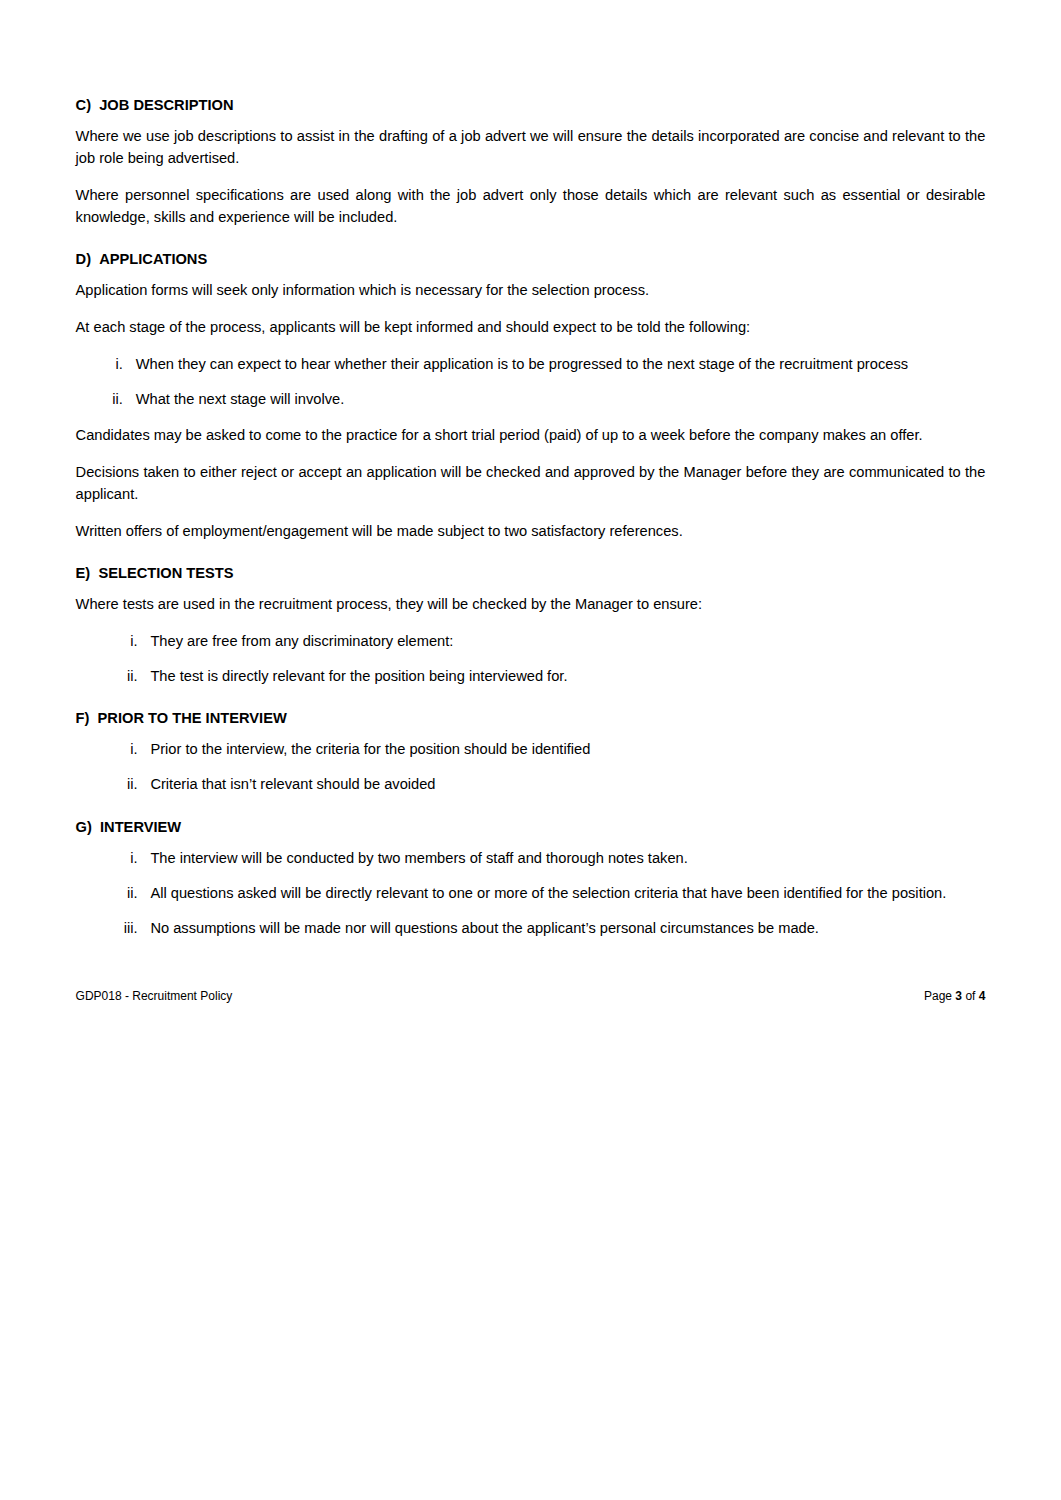C) JOB DESCRIPTION
Where we use job descriptions to assist in the drafting of a job advert we will ensure the details incorporated are concise and relevant to the job role being advertised.
Where personnel specifications are used along with the job advert only those details which are relevant such as essential or desirable knowledge, skills and experience will be included.
D) APPLICATIONS
Application forms will seek only information which is necessary for the selection process.
At each stage of the process, applicants will be kept informed and should expect to be told the following:
When they can expect to hear whether their application is to be progressed to the next stage of the recruitment process
What the next stage will involve.
Candidates may be asked to come to the practice for a short trial period (paid) of up to a week before the company makes an offer.
Decisions taken to either reject or accept an application will be checked and approved by the Manager before they are communicated to the applicant.
Written offers of employment/engagement will be made subject to two satisfactory references.
E) SELECTION TESTS
Where tests are used in the recruitment process, they will be checked by the Manager to ensure:
They are free from any discriminatory element:
The test is directly relevant for the position being interviewed for.
F) PRIOR TO THE INTERVIEW
Prior to the interview, the criteria for the position should be identified
Criteria that isn’t relevant should be avoided
G) INTERVIEW
The interview will be conducted by two members of staff and thorough notes taken.
All questions asked will be directly relevant to one or more of the selection criteria that have been identified for the position.
No assumptions will be made nor will questions about the applicant’s personal circumstances be made.
GDP018 - Recruitment Policy Page 3 of 4